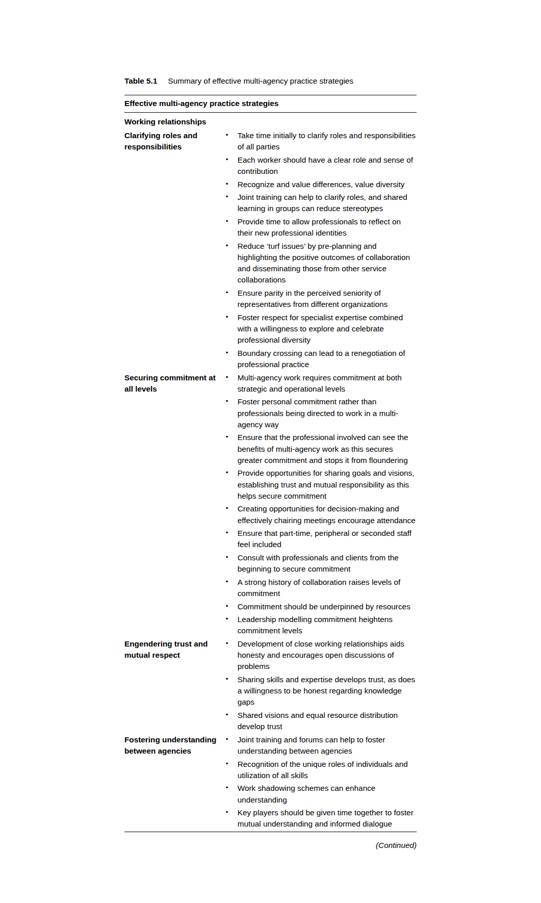Table 5.1 Summary of effective multi-agency practice strategies
| Effective multi-agency practice strategies |
| Working relationships |
| Clarifying roles and responsibilities | Take time initially to clarify roles and responsibilities of all parties Each worker should have a clear role and sense of contribution Recognize and value differences, value diversity Joint training can help to clarify roles, and shared learning in groups can reduce stereotypes Provide time to allow professionals to reflect on their new professional identities Reduce ‘turf issues’ by pre-planning and highlighting the positive outcomes of collaboration and disseminating those from other service collaborations Ensure parity in the perceived seniority of representatives from different organizations Foster respect for specialist expertise combined with a willingness to explore and celebrate professional diversity Boundary crossing can lead to a renegotiation of professional practice |
| Securing commitment at all levels | Multi-agency work requires commitment at both strategic and operational levels Foster personal commitment rather than professionals being directed to work in a multi-agency way Ensure that the professional involved can see the benefits of multi-agency work as this secures greater commitment and stops it from floundering Provide opportunities for sharing goals and visions, establishing trust and mutual responsibility as this helps secure commitment Creating opportunities for decision-making and effectively chairing meetings encourage attendance Ensure that part-time, peripheral or seconded staff feel included Consult with professionals and clients from the beginning to secure commitment A strong history of collaboration raises levels of commitment Commitment should be underpinned by resources Leadership modelling commitment heightens commitment levels |
| Engendering trust and mutual respect | Development of close working relationships aids honesty and encourages open discussions of problems Sharing skills and expertise develops trust, as does a willingness to be honest regarding knowledge gaps Shared visions and equal resource distribution develop trust |
| Fostering understanding between agencies | Joint training and forums can help to foster understanding between agencies Recognition of the unique roles of individuals and utilization of all skills Work shadowing schemes can enhance understanding Key players should be given time together to foster mutual understanding and informed dialogue |
(Continued)